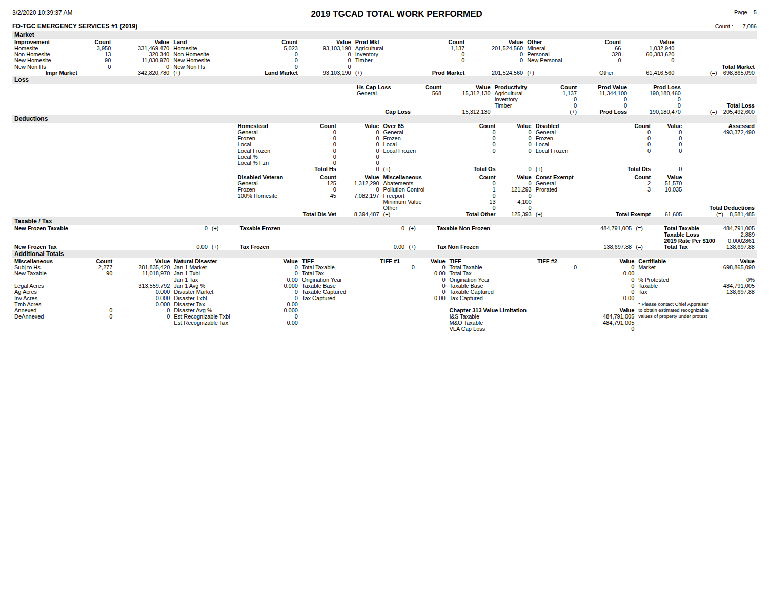3/2/2020 10:39:37 AM
2019 TGCAD TOTAL WORK PERFORMED
Page 5
FD-TGC EMERGENCY SERVICES #1 (2019)
Count : 7,086
Market
| Improvement | Count | Value | Land | Count | Value | Prod Mkt | Count | Value | Other | Count | Value | |
| Homesite | 3,950 | 331,469,470 | Homesite | 5,023 | 93,103,190 | Agricultural | 1,137 | 201,524,560 | Mineral | 66 | 1,032,940 | |
| Non Homesite | 13 | 320.340 | Non Homesite | 0 | 0 | Inventory | 0 | 0 | Personal | 328 | 60,383,620 | |
| New Homesite | 90 | 11,030,970 | New Homesite | 0 | 0 | Timber | 0 | 0 | New Personal | 0 | 0 | |
| New Non Hs | 0 | 0 | New Non Hs | 0 | 0 | | | | | | | Total Market |
| Impr Market | | 342,820,780 | (+) | Land Market | 93,103,190 | (+) | Prod Market | 201,524,560 | (+) | Other | 61,416,560 | (=) 698,865,090 |
Loss
| | | | Hs Cap Loss | Count | Value | Productivity | Count | Prod Value | Prod Loss | |
| | | | General | 568 | 15,312,130 | Agricultural | 1,137 | 11,344,100 | 190,180,460 | |
| | | | | | | Inventory | 0 | 0 | 0 | |
| | | | | | | Timber | 0 | 0 | 0 | Total Loss |
| | | | Cap Loss | | 15,312,130 | | (+) | Prod Loss | 190,180,470 | (=) 205,492,600 |
Deductions
| | | Homestead | Count | Value | Over 65 | Count | Value | Disabled | Count | Value | Assessed |
| | | General | 0 | 0 | General | 0 | 0 | General | 0 | 0 | 493,372,490 |
| | | Frozen | 0 | 0 | Frozen | 0 | 0 | Frozen | 0 | 0 | |
| | | Local | 0 | 0 | Local | 0 | 0 | Local | 0 | 0 | |
| | | Local Frozen | 0 | 0 | Local Frozen | 0 | 0 | Local Frozen | 0 | 0 | |
| | | Local % | 0 | 0 | | | | | | | |
| | | Local % Fzn | 0 | 0 | | | | | | | |
| | | Total Hs | 0 | (+) | Total Os | 0 | (+) | Total Dis | 0 | |
| | | Disabled Veteran | Count | Value | Miscellaneous | Count | Value | Const Exempt | Count | Value | |
| | | General | 125 | 1,312,290 | Abatements | 0 | 0 | General | 2 | 51,570 | |
| | | Frozen | 0 | 0 | Pollution Control | 1 | 121,293 | Prorated | 3 | 10,035 | |
| | | 100% Homesite | 45 | 7,082,197 | Freeport | 0 | 0 | | | | |
| | | | | | Minimum Value | 13 | 4,100 | | | | |
| | | | | | Other | 0 | 0 | | | | Total Deductions |
| | | Total Dis Vet | 8,394,487 | (+) | Total Other | 125,393 | (+) | Total Exempt | 61,605 | (=) 8,581,485 |
Taxable / Tax
| New Frozen Taxable | 0 | (+) | Taxable Frozen | 0 | (+) | Taxable Non Frozen | 484,791,005 | (=) | Total Taxable | 484,791,005 |
| | Taxable Loss | 2,889 |
| | 2019 Rate Per $100 | 0.0002861 |
| New Frozen Tax | 0.00 | (+) | Tax Frozen | 0.00 | (+) | Tax Non Frozen | 138,697.88 | (=) | Total Tax | 138,697.88 |
Additional Totals
| Miscellaneous | Count | Value | Natural Disaster | Value | TIFF | TIFF #1 | Value | TIFF | TIFF #2 | Value | Certifiable | Value |
| Subj to Hs | 2,277 | 281,835,420 | Jan 1 Market | 0 | Total Taxable | 0 | 0 | Total Taxable | 0 | 0 | Market | 698,865,090 |
| New Taxable | 90 | 11,018,970 | Jan 1 Txbl | 0 | Total Tax | | 0.00 | Total Tax | | 0.00 | | |
| | | | Jan 1 Tax | 0.00 | Origination Year | | 0 | Origination Year | | 0 | % Protested | 0% |
| Legal Acres | | 313,559.792 | Jan 1 Avg % | 0.000 | Taxable Base | | 0 | Taxable Base | | 0 | Taxable | 484,791,005 |
| Ag Acres | | 0.000 | Disaster Market | 0 | Taxable Captured | | 0 | Taxable Captured | | 0 | Tax | 138,697.88 |
| Inv Acres | | 0.000 | Disaster Txbl | 0 | Tax Captured | | 0.00 | Tax Captured | | 0.00 | | |
| Tmb Acres | | 0.000 | Disaster Tax | 0.00 | | | * Please contact Chief Appraiser |
| Annexed | 0 | 0 | Disaster Avg % | 0.000 | | Chapter 313 Value Limitation | Value | to obtain estimated recognizable |
| DeAnnexed | 0 | 0 | Est Recognizable Txbl | 0 | | I&S Taxable | 484,791,005 | values of property under protest |
| | Est Recognizable Tax | 0.00 | | M&O Taxable | 484,791,005 | |
| | | | VLA Cap Loss | 0 | |